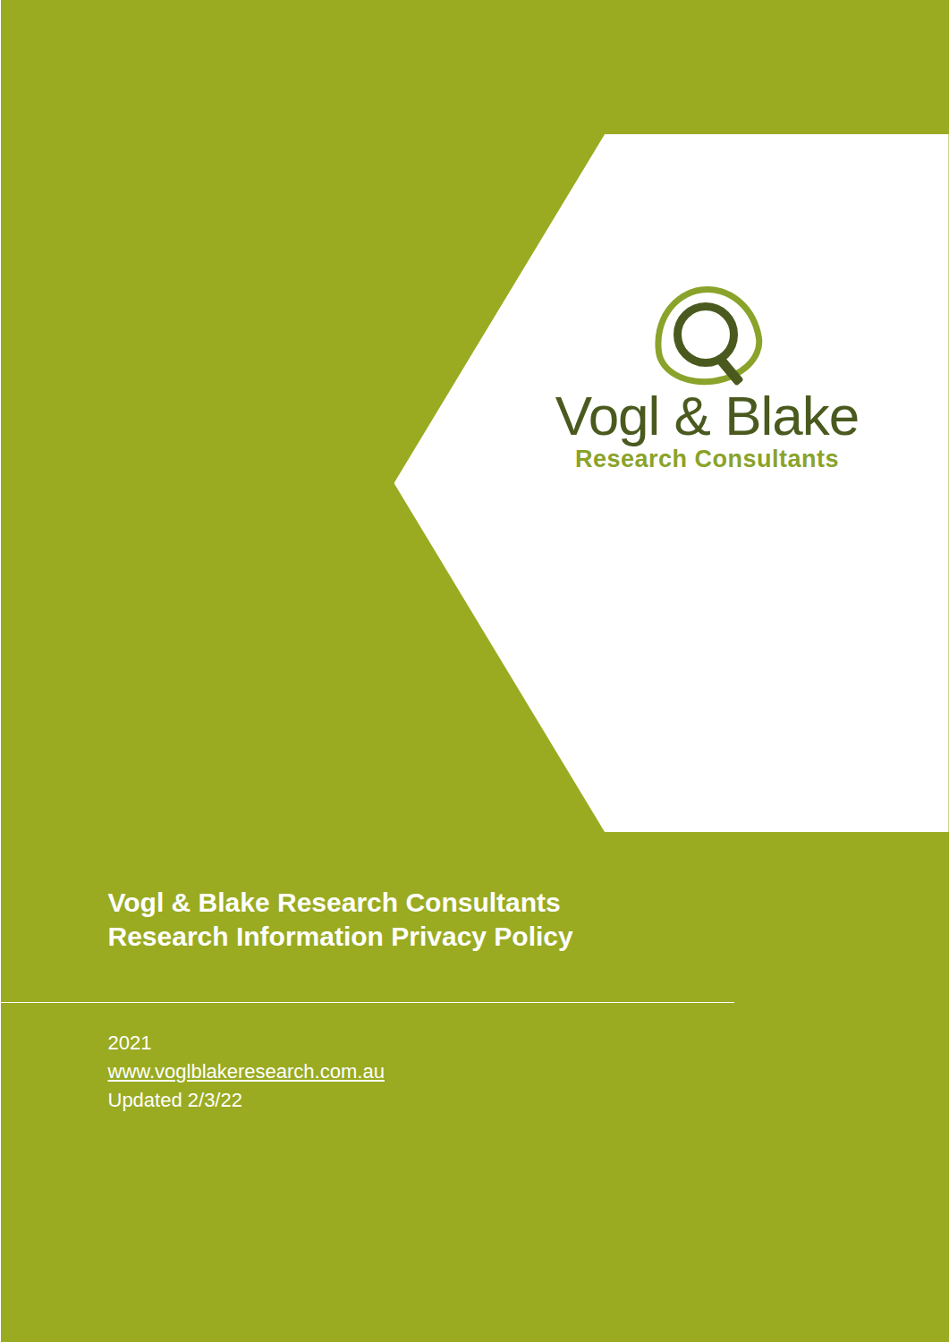Vogl & Blake
Research Consultants
Vogl & Blake Research Consultants
Research Information Privacy Policy
2021
www.voglblakeresearch.com.au
Updated 2/3/22